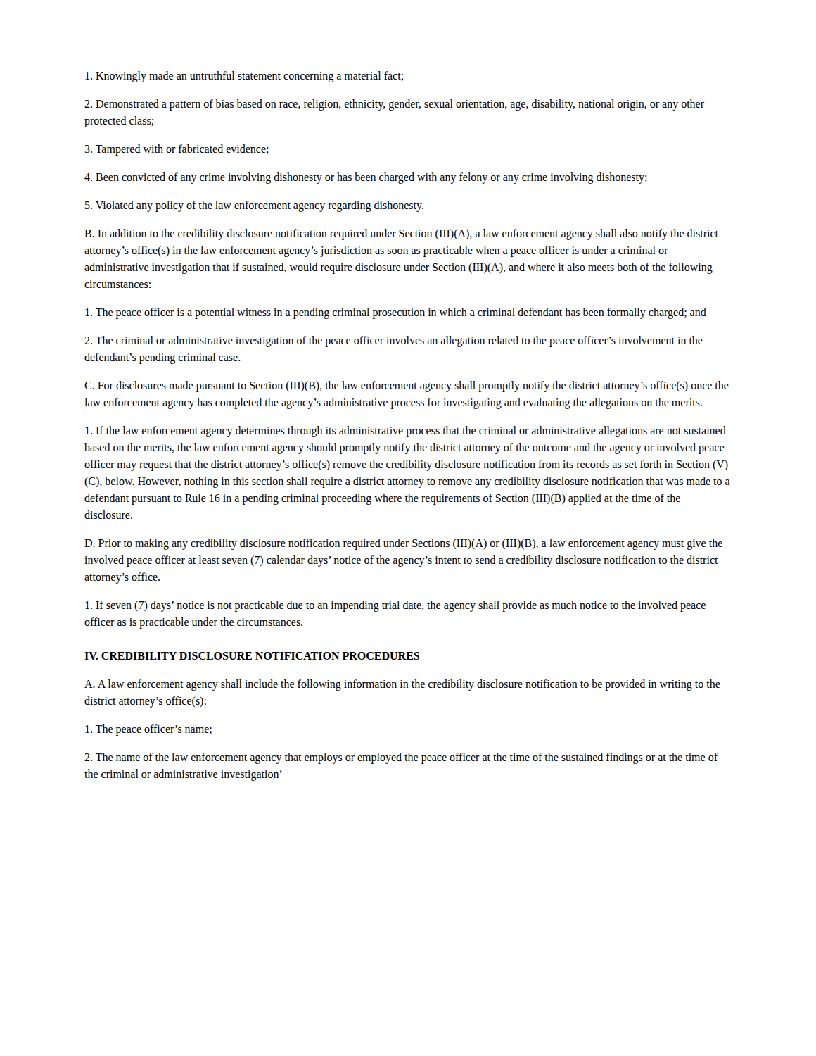1. Knowingly made an untruthful statement concerning a material fact;
2. Demonstrated a pattern of bias based on race, religion, ethnicity, gender, sexual orientation, age, disability, national origin, or any other protected class;
3. Tampered with or fabricated evidence;
4. Been convicted of any crime involving dishonesty or has been charged with any felony or any crime involving dishonesty;
5. Violated any policy of the law enforcement agency regarding dishonesty.
B. In addition to the credibility disclosure notification required under Section (III)(A), a law enforcement agency shall also notify the district attorney’s office(s) in the law enforcement agency’s jurisdiction as soon as practicable when a peace officer is under a criminal or administrative investigation that if sustained, would require disclosure under Section (III)(A), and where it also meets both of the following circumstances:
1. The peace officer is a potential witness in a pending criminal prosecution in which a criminal defendant has been formally charged; and
2. The criminal or administrative investigation of the peace officer involves an allegation related to the peace officer’s involvement in the defendant’s pending criminal case.
C. For disclosures made pursuant to Section (III)(B), the law enforcement agency shall promptly notify the district attorney’s office(s) once the law enforcement agency has completed the agency’s administrative process for investigating and evaluating the allegations on the merits.
1. If the law enforcement agency determines through its administrative process that the criminal or administrative allegations are not sustained based on the merits, the law enforcement agency should promptly notify the district attorney of the outcome and the agency or involved peace officer may request that the district attorney’s office(s) remove the credibility disclosure notification from its records as set forth in Section (V)(C), below. However, nothing in this section shall require a district attorney to remove any credibility disclosure notification that was made to a defendant pursuant to Rule 16 in a pending criminal proceeding where the requirements of Section (III)(B) applied at the time of the disclosure.
D. Prior to making any credibility disclosure notification required under Sections (III)(A) or (III)(B), a law enforcement agency must give the involved peace officer at least seven (7) calendar days’ notice of the agency’s intent to send a credibility disclosure notification to the district attorney’s office.
1. If seven (7) days’ notice is not practicable due to an impending trial date, the agency shall provide as much notice to the involved peace officer as is practicable under the circumstances.
IV. CREDIBILITY DISCLOSURE NOTIFICATION PROCEDURES
A. A law enforcement agency shall include the following information in the credibility disclosure notification to be provided in writing to the district attorney’s office(s):
1. The peace officer’s name;
2. The name of the law enforcement agency that employs or employed the peace officer at the time of the sustained findings or at the time of the criminal or administrative investigation’